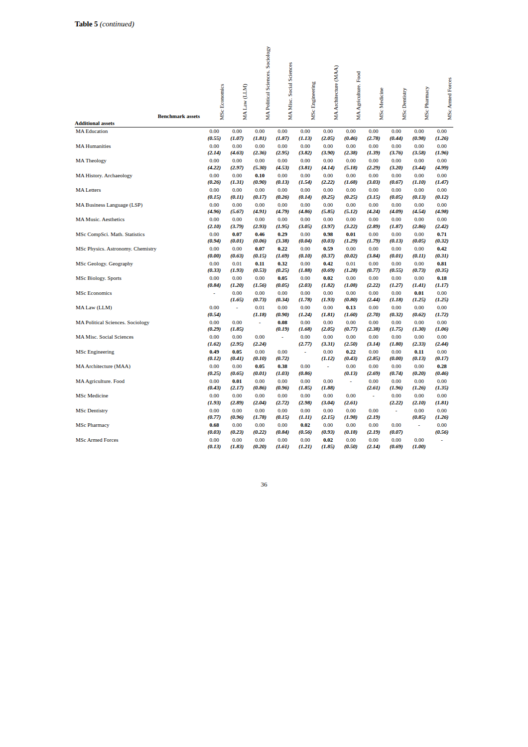Table 5 (continued)
| Benchmark assets | MSc Economics | MA Law (LLM) | MA Political Sciences. Sociology | MA Misc. Social Sciences | MSc Engineering | MA Architecture (MAA) | MA Agriculture. Food | MSc Medicine | MSc Dentistry | MSc Pharmacy | MSc Armed Forces |
| --- | --- | --- | --- | --- | --- | --- | --- | --- | --- | --- | --- |
| Additional assets | | | | | | | | | | | |
| MA Education | 0.00 | 0.00 | 0.00 | 0.00 | 0.00 | 0.00 | 0.00 | 0.00 | 0.00 | 0.00 | 0.00 |
| | (0.55) | (1.07) | (1.81) | (1.87) | (1.13) | (2.05) | (0.46) | (2.78) | (0.44) | (0.98) | (1.26) |
| MA Humanities | 0.00 | 0.00 | 0.00 | 0.00 | 0.00 | 0.00 | 0.00 | 0.00 | 0.00 | 0.00 | 0.00 |
| | (2.14) | (4.63) | (2.36) | (2.95) | (3.82) | (3.90) | (2.38) | (1.39) | (3.76) | (3.58) | (1.96) |
| MA Theology | 0.00 | 0.00 | 0.00 | 0.00 | 0.00 | 0.00 | 0.00 | 0.00 | 0.00 | 0.00 | 0.00 |
| | (4.22) | (2.97) | (5.30) | (4.53) | (3.81) | (4.14) | (5.18) | (2.29) | (3.20) | (3.44) | (4.99) |
| MA History. Archaeology | 0.00 | 0.00 | 0.10 | 0.00 | 0.00 | 0.00 | 0.00 | 0.00 | 0.00 | 0.00 | 0.00 |
| | (0.26) | (1.31) | (0.90) | (0.13) | (1.54) | (2.22) | (1.68) | (3.03) | (0.67) | (1.10) | (1.47) |
| MA Letters | 0.00 | 0.00 | 0.00 | 0.00 | 0.00 | 0.00 | 0.00 | 0.00 | 0.00 | 0.00 | 0.00 |
| | (0.15) | (0.11) | (0.17) | (0.26) | (0.14) | (0.25) | (0.25) | (3.15) | (0.05) | (0.13) | (0.12) |
| MA Business Language (LSP) | 0.00 | 0.00 | 0.00 | 0.00 | 0.00 | 0.00 | 0.00 | 0.00 | 0.00 | 0.00 | 0.00 |
| | (4.96) | (5.67) | (4.91) | (4.79) | (4.86) | (5.85) | (5.12) | (4.24) | (4.09) | (4.54) | (4.98) |
| MA Music. Aesthetics | 0.00 | 0.00 | 0.00 | 0.00 | 0.00 | 0.00 | 0.00 | 0.00 | 0.00 | 0.00 | 0.00 |
| | (2.10) | (3.79) | (2.93) | (1.95) | (3.05) | (3.97) | (3.22) | (2.89) | (1.87) | (2.86) | (2.42) |
| MSc CompSci. Math. Statistics | 0.00 | 0.07 | 0.46 | 0.29 | 0.00 | 0.98 | 0.01 | 0.00 | 0.00 | 0.00 | 0.71 |
| | (0.94) | (0.01) | (0.06) | (3.38) | (0.04) | (0.03) | (1.29) | (1.79) | (0.13) | (0.05) | (0.32) |
| MSc Physics. Astronomy. Chemistry | 0.00 | 0.00 | 0.07 | 0.22 | 0.00 | 0.59 | 0.00 | 0.00 | 0.00 | 0.00 | 0.42 |
| | (0.00) | (0.63) | (0.15) | (1.69) | (0.10) | (0.37) | (0.02) | (3.84) | (0.01) | (0.11) | (0.31) |
| MSc Geology. Geography | 0.00 | 0.01 | 0.11 | 0.32 | 0.00 | 0.42 | 0.01 | 0.00 | 0.00 | 0.00 | 0.81 |
| | (0.33) | (1.93) | (0.53) | (0.25) | (1.88) | (0.69) | (1.28) | (0.77) | (0.55) | (0.73) | (0.35) |
| MSc Biology. Sports | 0.00 | 0.00 | 0.00 | 0.05 | 0.00 | 0.02 | 0.00 | 0.00 | 0.00 | 0.00 | 0.18 |
| | (0.84) | (1.20) | (1.56) | (0.05) | (2.03) | (1.82) | (1.08) | (2.22) | (1.27) | (1.41) | (1.17) |
| MSc Economics | - | 0.00 | 0.00 | 0.00 | 0.00 | 0.00 | 0.00 | 0.00 | 0.00 | 0.01 | 0.00 |
| | | (1.65) | (0.73) | (0.34) | (1.78) | (1.93) | (0.80) | (2.44) | (1.18) | (1.25) | (1.25) |
| MA Law (LLM) | 0.00 | - | 0.01 | 0.00 | 0.00 | 0.00 | 0.13 | 0.00 | 0.00 | 0.00 | 0.00 |
| | (0.54) | | (1.18) | (0.90) | (1.24) | (1.81) | (1.60) | (2.70) | (0.32) | (0.62) | (1.72) |
| MA Political Sciences. Sociology | 0.00 | 0.00 | - | 0.08 | 0.00 | 0.00 | 0.00 | 0.00 | 0.00 | 0.00 | 0.00 |
| | (0.29) | (1.85) | | (0.19) | (1.68) | (2.05) | (0.77) | (2.38) | (1.75) | (1.30) | (1.06) |
| MA Misc. Social Sciences | 0.00 | 0.00 | 0.00 | - | 0.00 | 0.00 | 0.00 | 0.00 | 0.00 | 0.00 | 0.00 |
| | (1.62) | (2.95) | (2.24) | | (2.77) | (3.31) | (2.50) | (3.14) | (1.80) | (2.33) | (2.44) |
| MSc Engineering | 0.49 | 0.05 | 0.00 | 0.00 | - | 0.00 | 0.22 | 0.00 | 0.00 | 0.11 | 0.00 |
| | (0.12) | (0.41) | (0.10) | (0.72) | | (1.12) | (0.43) | (2.85) | (0.00) | (0.13) | (0.17) |
| MA Architecture (MAA) | 0.00 | 0.00 | 0.05 | 0.38 | 0.00 | - | 0.00 | 0.00 | 0.00 | 0.00 | 0.28 |
| | (0.25) | (0.65) | (0.01) | (1.03) | (0.86) | | (0.13) | (2.69) | (0.74) | (0.20) | (0.46) |
| MA Agriculture. Food | 0.00 | 0.01 | 0.00 | 0.00 | 0.00 | 0.00 | - | 0.00 | 0.00 | 0.00 | 0.00 |
| | (0.43) | (2.17) | (0.86) | (0.96) | (1.85) | (1.88) | | (2.61) | (1.96) | (1.26) | (1.35) |
| MSc Medicine | 0.00 | 0.00 | 0.00 | 0.00 | 0.00 | 0.00 | 0.00 | - | 0.00 | 0.00 | 0.00 |
| | (1.93) | (2.89) | (2.04) | (2.72) | (2.98) | (3.04) | (2.61) | | (2.22) | (2.10) | (1.81) |
| MSc Dentistry | 0.00 | 0.00 | 0.00 | 0.00 | 0.00 | 0.00 | 0.00 | 0.00 | - | 0.00 | 0.00 |
| | (0.77) | (0.96) | (1.78) | (0.15) | (1.11) | (2.15) | (1.98) | (2.19) | | (0.85) | (1.26) |
| MSc Pharmacy | 0.68 | 0.00 | 0.00 | 0.00 | 0.02 | 0.00 | 0.00 | 0.00 | 0.00 | - | 0.00 |
| | (0.03) | (0.23) | (0.22) | (0.84) | (0.56) | (0.93) | (0.18) | (2.19) | (0.07) | | (0.56) |
| MSc Armed Forces | 0.00 | 0.00 | 0.00 | 0.00 | 0.00 | 0.02 | 0.00 | 0.00 | 0.00 | 0.00 | - |
| | (0.13) | (1.83) | (0.20) | (1.61) | (1.21) | (1.85) | (0.50) | (2.14) | (0.69) | (1.00) | |
36